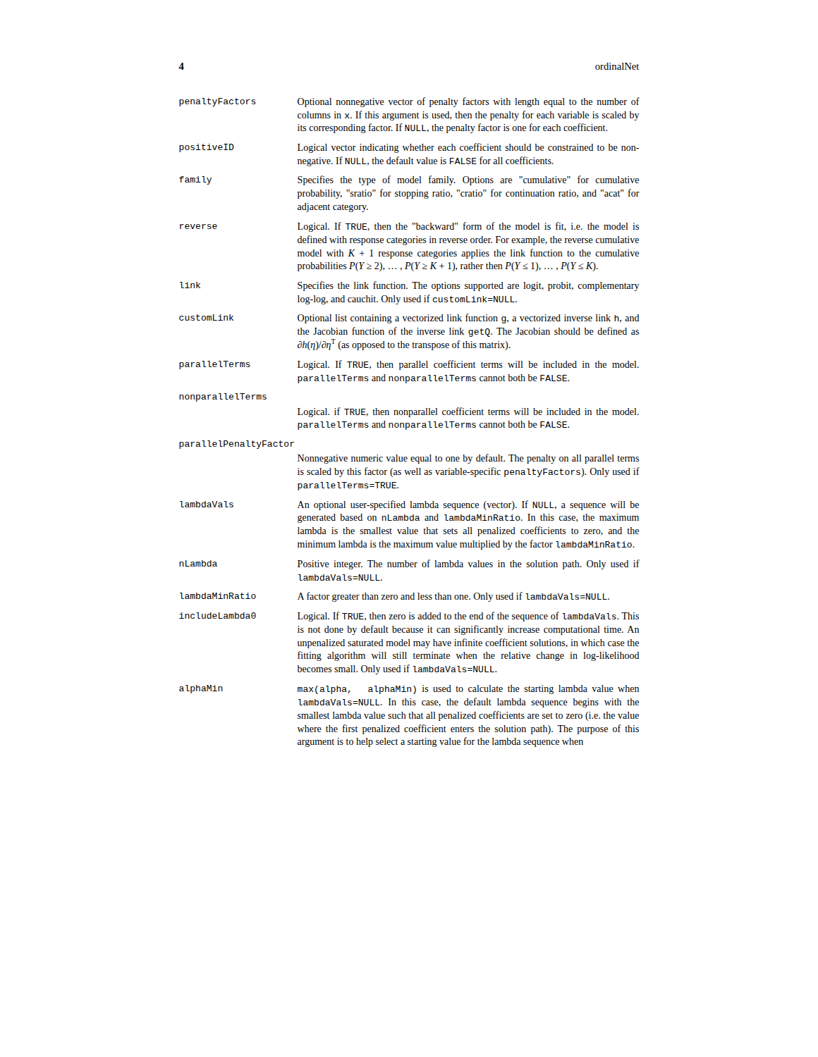4 ordinalNet
penaltyFactors
Optional nonnegative vector of penalty factors with length equal to the number of columns in x. If this argument is used, then the penalty for each variable is scaled by its corresponding factor. If NULL, the penalty factor is one for each coefficient.
positiveID
Logical vector indicating whether each coefficient should be constrained to be non-negative. If NULL, the default value is FALSE for all coefficients.
family
Specifies the type of model family. Options are "cumulative" for cumulative probability, "sratio" for stopping ratio, "cratio" for continuation ratio, and "acat" for adjacent category.
reverse
Logical. If TRUE, then the "backward" form of the model is fit, i.e. the model is defined with response categories in reverse order. For example, the reverse cumulative model with K + 1 response categories applies the link function to the cumulative probabilities P(Y ≥ 2), … , P(Y ≥ K + 1), rather then P(Y ≤ 1), … , P(Y ≤ K).
link
Specifies the link function. The options supported are logit, probit, complementary log-log, and cauchit. Only used if customLink=NULL.
customLink
Optional list containing a vectorized link function g, a vectorized inverse link h, and the Jacobian function of the inverse link getQ. The Jacobian should be defined as ∂h(η)/∂ηT (as opposed to the transpose of this matrix).
parallelTerms
Logical. If TRUE, then parallel coefficient terms will be included in the model. parallelTerms and nonparallelTerms cannot both be FALSE.
nonparallelTerms
Logical. if TRUE, then nonparallel coefficient terms will be included in the model. parallelTerms and nonparallelTerms cannot both be FALSE.
parallelPenaltyFactor
Nonnegative numeric value equal to one by default. The penalty on all parallel terms is scaled by this factor (as well as variable-specific penaltyFactors). Only used if parallelTerms=TRUE.
lambdaVals
An optional user-specified lambda sequence (vector). If NULL, a sequence will be generated based on nLambda and lambdaMinRatio. In this case, the maximum lambda is the smallest value that sets all penalized coefficients to zero, and the minimum lambda is the maximum value multiplied by the factor lambdaMinRatio.
nLambda
Positive integer. The number of lambda values in the solution path. Only used if lambdaVals=NULL.
lambdaMinRatio
A factor greater than zero and less than one. Only used if lambdaVals=NULL.
includeLambda0
Logical. If TRUE, then zero is added to the end of the sequence of lambdaVals. This is not done by default because it can significantly increase computational time. An unpenalized saturated model may have infinite coefficient solutions, in which case the fitting algorithm will still terminate when the relative change in log-likelihood becomes small. Only used if lambdaVals=NULL.
alphaMin
max(alpha, alphaMin) is used to calculate the starting lambda value when lambdaVals=NULL. In this case, the default lambda sequence begins with the smallest lambda value such that all penalized coefficients are set to zero (i.e. the value where the first penalized coefficient enters the solution path). The purpose of this argument is to help select a starting value for the lambda sequence when